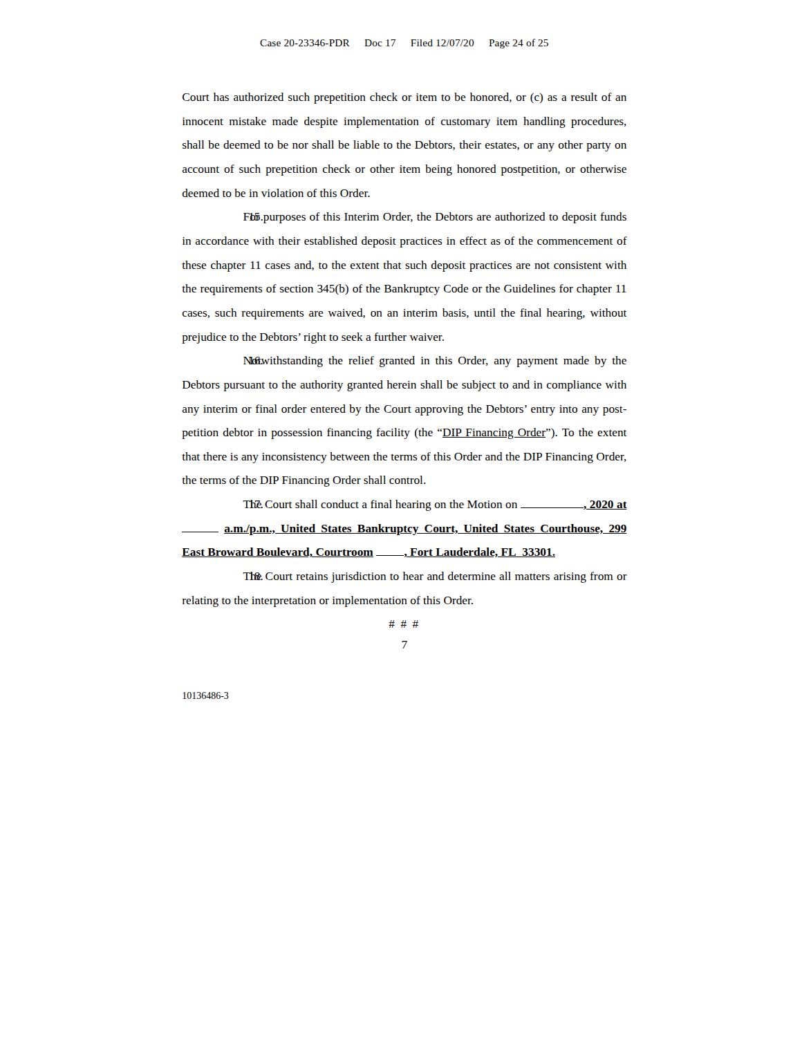Case 20-23346-PDR Doc 17 Filed 12/07/20 Page 24 of 25
Court has authorized such prepetition check or item to be honored, or (c) as a result of an innocent mistake made despite implementation of customary item handling procedures, shall be deemed to be nor shall be liable to the Debtors, their estates, or any other party on account of such prepetition check or other item being honored postpetition, or otherwise deemed to be in violation of this Order.
15. For purposes of this Interim Order, the Debtors are authorized to deposit funds in accordance with their established deposit practices in effect as of the commencement of these chapter 11 cases and, to the extent that such deposit practices are not consistent with the requirements of section 345(b) of the Bankruptcy Code or the Guidelines for chapter 11 cases, such requirements are waived, on an interim basis, until the final hearing, without prejudice to the Debtors’ right to seek a further waiver.
16. Notwithstanding the relief granted in this Order, any payment made by the Debtors pursuant to the authority granted herein shall be subject to and in compliance with any interim or final order entered by the Court approving the Debtors’ entry into any post-petition debtor in possession financing facility (the “DIP Financing Order”). To the extent that there is any inconsistency between the terms of this Order and the DIP Financing Order, the terms of the DIP Financing Order shall control.
17. The Court shall conduct a final hearing on the Motion on , 2020 at a.m./p.m., United States Bankruptcy Court, United States Courthouse, 299 East Broward Boulevard, Courtroom , Fort Lauderdale, FL 33301.
18. The Court retains jurisdiction to hear and determine all matters arising from or relating to the interpretation or implementation of this Order.
# # #
7
10136486-3